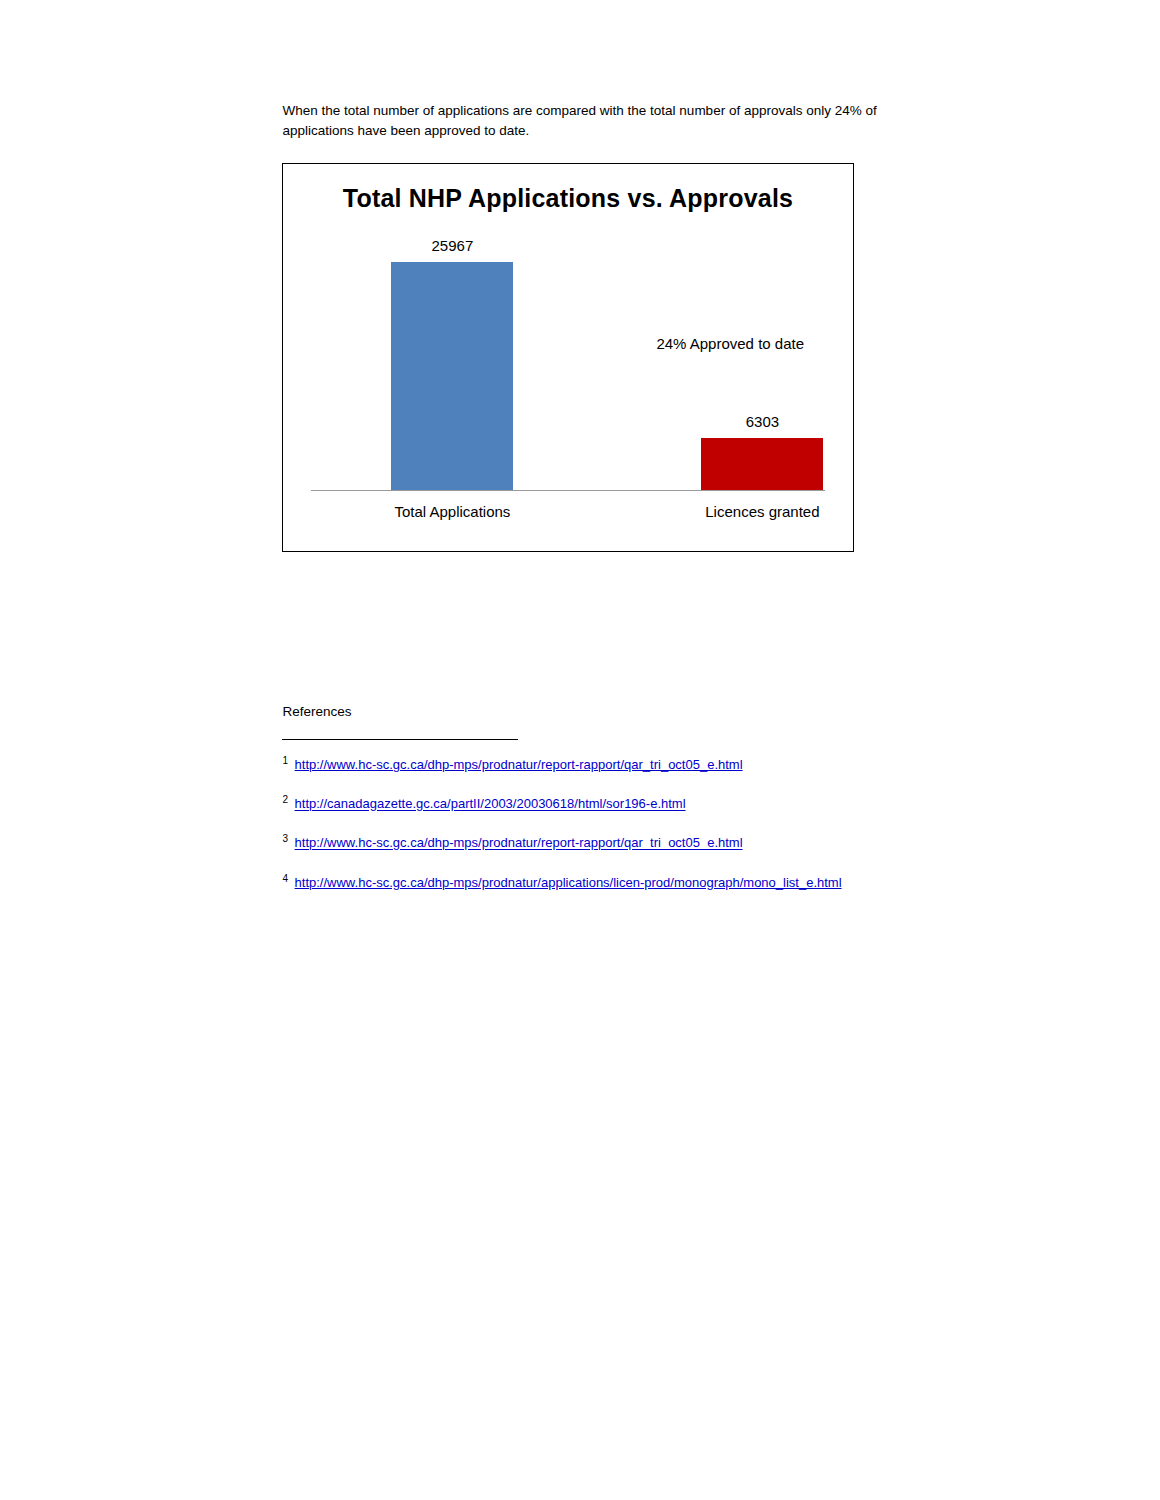When the total number of applications are compared with the total number of approvals only 24% of applications have been approved to date.
Total NHP Applications vs. Approvals
25967
24% Approved to date
6303
Total Applications
Licences granted
References
1 http://www.hc-sc.gc.ca/dhp-mps/prodnatur/report-rapport/qar_tri_oct05_e.html
2 http://canadagazette.gc.ca/partII/2003/20030618/html/sor196-e.html
3 http://www.hc-sc.gc.ca/dhp-mps/prodnatur/report-rapport/qar_tri_oct05_e.html
4 http://www.hc-sc.gc.ca/dhp-mps/prodnatur/applications/licen-prod/monograph/mono_list_e.html